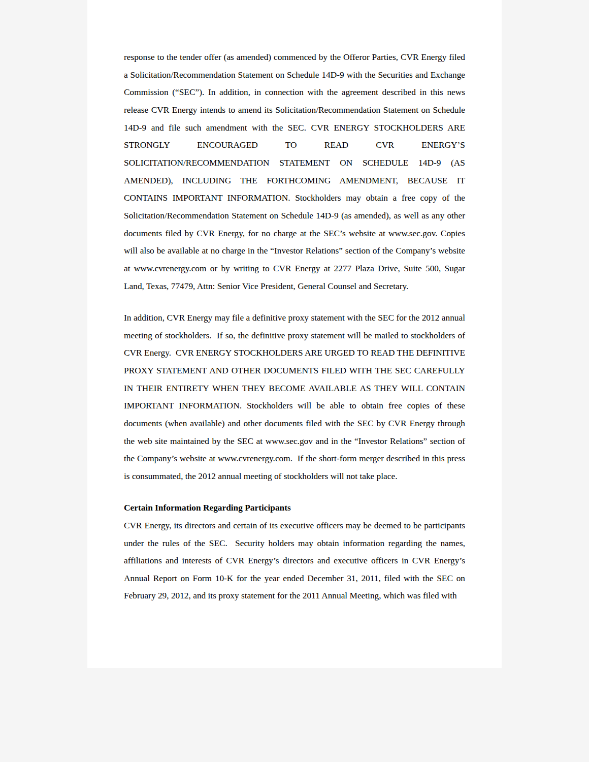response to the tender offer (as amended) commenced by the Offeror Parties, CVR Energy filed a Solicitation/Recommendation Statement on Schedule 14D-9 with the Securities and Exchange Commission (“SEC”). In addition, in connection with the agreement described in this news release CVR Energy intends to amend its Solicitation/Recommendation Statement on Schedule 14D-9 and file such amendment with the SEC. CVR Energy stockholders are strongly encouraged to read CVR Energy’s Solicitation/Recommendation Statement on Schedule 14D-9 (as amended), including the forthcoming amendment, because it contains important information. Stockholders may obtain a free copy of the Solicitation/Recommendation Statement on Schedule 14D-9 (as amended), as well as any other documents filed by CVR Energy, for no charge at the SEC’s website at www.sec.gov. Copies will also be available at no charge in the “Investor Relations” section of the Company’s website at www.cvrenergy.com or by writing to CVR Energy at 2277 Plaza Drive, Suite 500, Sugar Land, Texas, 77479, Attn: Senior Vice President, General Counsel and Secretary.
In addition, CVR Energy may file a definitive proxy statement with the SEC for the 2012 annual meeting of stockholders. If so, the definitive proxy statement will be mailed to stockholders of CVR Energy. CVR Energy stockholders are urged to read the definitive proxy statement and other documents filed with the SEC carefully in their entirety when they become available as they will contain important information. Stockholders will be able to obtain free copies of these documents (when available) and other documents filed with the SEC by CVR Energy through the web site maintained by the SEC at www.sec.gov and in the “Investor Relations” section of the Company’s website at www.cvrenergy.com. If the short-form merger described in this press is consummated, the 2012 annual meeting of stockholders will not take place.
Certain Information Regarding Participants
CVR Energy, its directors and certain of its executive officers may be deemed to be participants under the rules of the SEC. Security holders may obtain information regarding the names, affiliations and interests of CVR Energy’s directors and executive officers in CVR Energy’s Annual Report on Form 10-K for the year ended December 31, 2011, filed with the SEC on February 29, 2012, and its proxy statement for the 2011 Annual Meeting, which was filed with